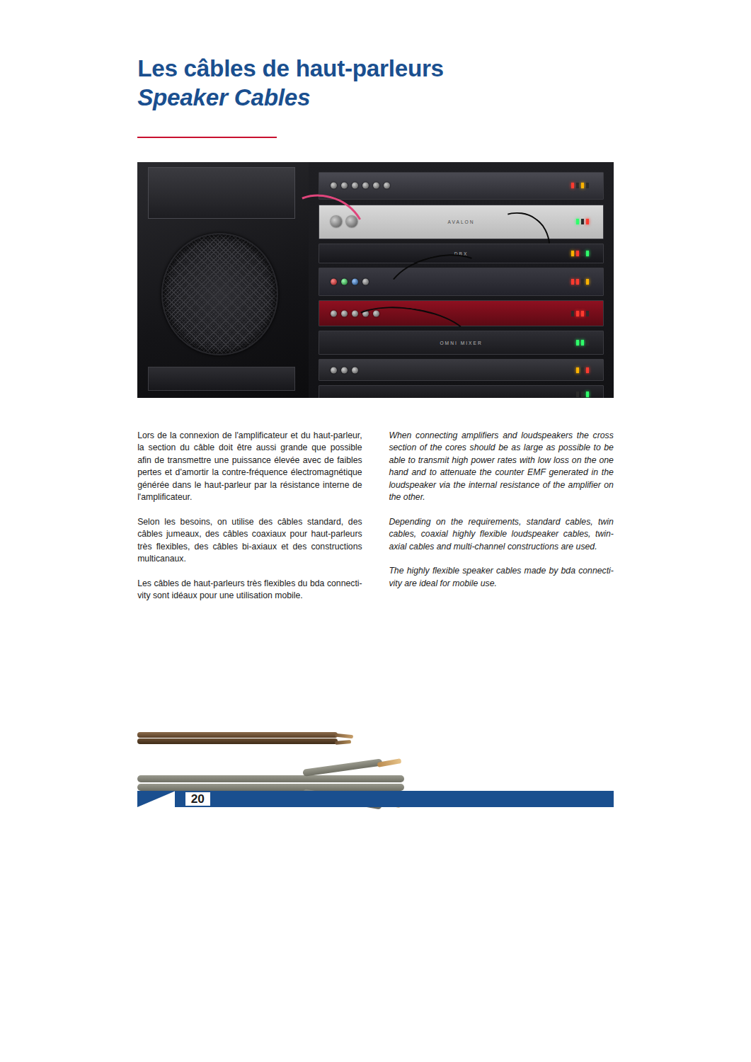Les câbles de haut-parleurs Speaker Cables
Avalon
dbx
Omni Mixer
Lors de la connexion de l'amplificateur et du haut-parleur, la section du câble doit être aussi grande que possible afin de transmettre une puissance élevée avec de faibles pertes et d'amortir la contre-fréquence électromagnétique générée dans le haut-parleur par la résistance interne de l'amplificateur.
Selon les besoins, on utilise des câbles standard, des câbles jumeaux, des câbles coaxiaux pour haut-parleurs très flexibles, des câbles bi-axiaux et des constructions multicanaux.
Les câbles de haut-parleurs très flexibles du bda connectivity sont idéaux pour une utilisation mobile.
When connecting amplifiers and loudspeakers the cross section of the cores should be as large as possible to be able to transmit high power rates with low loss on the one hand and to attenuate the counter EMF generated in the loudspeaker via the internal resistance of the amplifier on the other.
Depending on the requirements, standard cables, twin cables, coaxial highly flexible loudspeaker cables, twin-axial cables and multi-channel constructions are used.
The highly flexible speaker cables made by bda connectivity are ideal for mobile use.
20